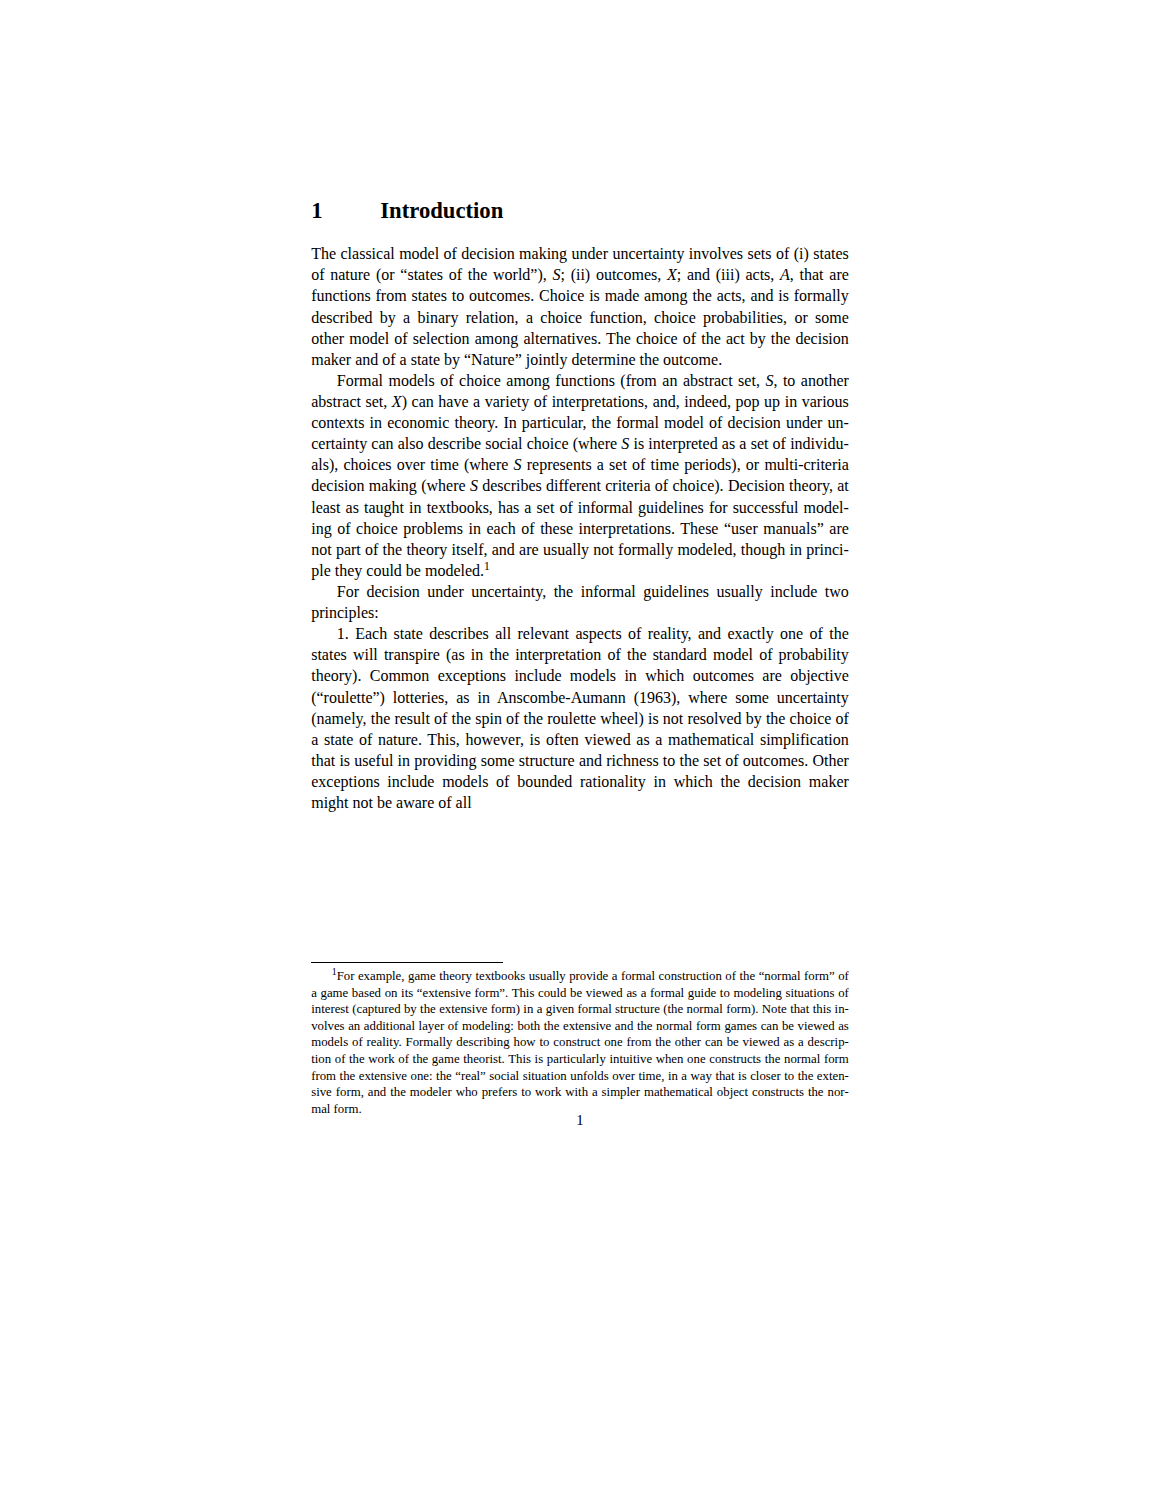1 Introduction
The classical model of decision making under uncertainty involves sets of (i) states of nature (or “states of the world”), S; (ii) outcomes, X; and (iii) acts, A, that are functions from states to outcomes. Choice is made among the acts, and is formally described by a binary relation, a choice function, choice probabilities, or some other model of selection among alternatives. The choice of the act by the decision maker and of a state by “Nature” jointly determine the outcome.
Formal models of choice among functions (from an abstract set, S, to another abstract set, X) can have a variety of interpretations, and, indeed, pop up in various contexts in economic theory. In particular, the formal model of decision under uncertainty can also describe social choice (where S is interpreted as a set of individuals), choices over time (where S represents a set of time periods), or multi-criteria decision making (where S describes different criteria of choice). Decision theory, at least as taught in textbooks, has a set of informal guidelines for successful modeling of choice problems in each of these interpretations. These “user manuals” are not part of the theory itself, and are usually not formally modeled, though in principle they could be modeled.1
For decision under uncertainty, the informal guidelines usually include two principles:
1. Each state describes all relevant aspects of reality, and exactly one of the states will transpire (as in the interpretation of the standard model of probability theory). Common exceptions include models in which outcomes are objective (“roulette”) lotteries, as in Anscombe-Aumann (1963), where some uncertainty (namely, the result of the spin of the roulette wheel) is not resolved by the choice of a state of nature. This, however, is often viewed as a mathematical simplification that is useful in providing some structure and richness to the set of outcomes. Other exceptions include models of bounded rationality in which the decision maker might not be aware of all
1 For example, game theory textbooks usually provide a formal construction of the “normal form” of a game based on its “extensive form”. This could be viewed as a formal guide to modeling situations of interest (captured by the extensive form) in a given formal structure (the normal form). Note that this involves an additional layer of modeling: both the extensive and the normal form games can be viewed as models of reality. Formally describing how to construct one from the other can be viewed as a description of the work of the game theorist. This is particularly intuitive when one constructs the normal form from the extensive one: the “real” social situation unfolds over time, in a way that is closer to the extensive form, and the modeler who prefers to work with a simpler mathematical object constructs the normal form.
1